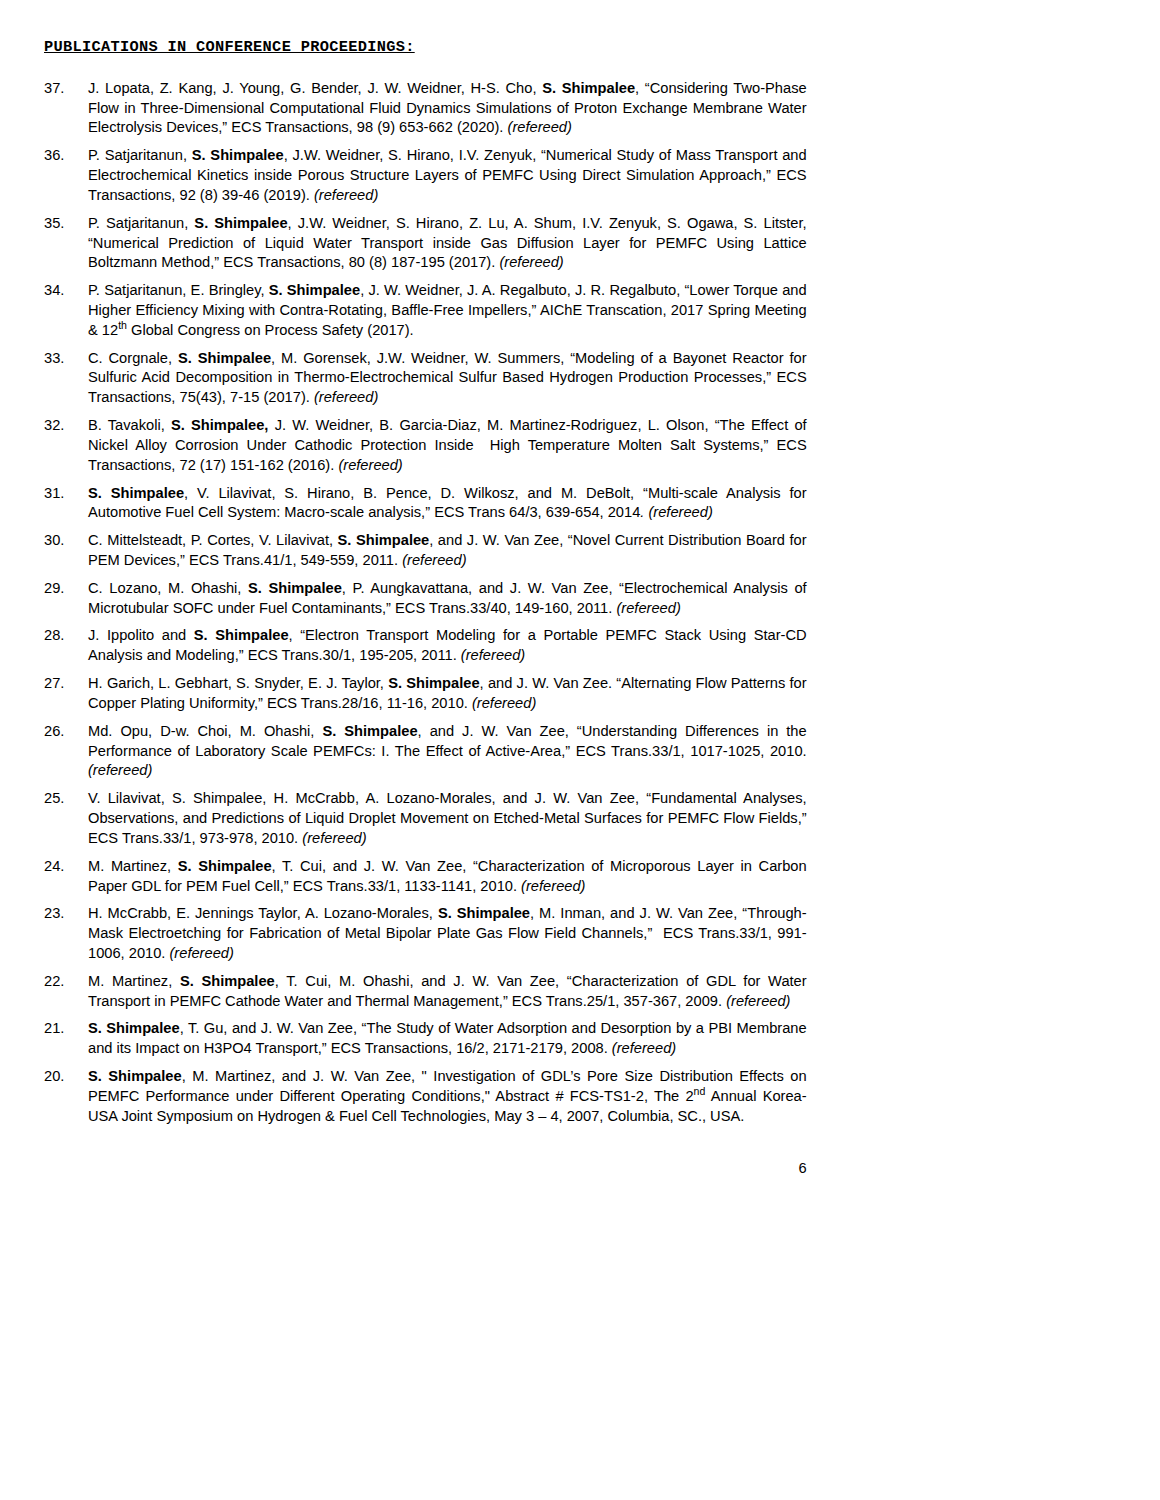PUBLICATIONS IN CONFERENCE PROCEEDINGS:
37. J. Lopata, Z. Kang, J. Young, G. Bender, J. W. Weidner, H-S. Cho, S. Shimpalee, “Considering Two-Phase Flow in Three-Dimensional Computational Fluid Dynamics Simulations of Proton Exchange Membrane Water Electrolysis Devices,” ECS Transactions, 98 (9) 653-662 (2020). (refereed)
36. P. Satjaritanun, S. Shimpalee, J.W. Weidner, S. Hirano, I.V. Zenyuk, “Numerical Study of Mass Transport and Electrochemical Kinetics inside Porous Structure Layers of PEMFC Using Direct Simulation Approach,” ECS Transactions, 92 (8) 39-46 (2019). (refereed)
35. P. Satjaritanun, S. Shimpalee, J.W. Weidner, S. Hirano, Z. Lu, A. Shum, I.V. Zenyuk, S. Ogawa, S. Litster, “Numerical Prediction of Liquid Water Transport inside Gas Diffusion Layer for PEMFC Using Lattice Boltzmann Method,” ECS Transactions, 80 (8) 187-195 (2017). (refereed)
34. P. Satjaritanun, E. Bringley, S. Shimpalee, J. W. Weidner, J. A. Regalbuto, J. R. Regalbuto, “Lower Torque and Higher Efficiency Mixing with Contra-Rotating, Baffle-Free Impellers,” AIChE Transcation, 2017 Spring Meeting & 12th Global Congress on Process Safety (2017).
33. C. Corgnale, S. Shimpalee, M. Gorensek, J.W. Weidner, W. Summers, “Modeling of a Bayonet Reactor for Sulfuric Acid Decomposition in Thermo-Electrochemical Sulfur Based Hydrogen Production Processes,” ECS Transactions, 75(43), 7-15 (2017). (refereed)
32. B. Tavakoli, S. Shimpalee, J. W. Weidner, B. Garcia-Diaz, M. Martinez-Rodriguez, L. Olson, “The Effect of Nickel Alloy Corrosion Under Cathodic Protection Inside High Temperature Molten Salt Systems,” ECS Transactions, 72 (17) 151-162 (2016). (refereed)
31. S. Shimpalee, V. Lilavivat, S. Hirano, B. Pence, D. Wilkosz, and M. DeBolt, “Multi-scale Analysis for Automotive Fuel Cell System: Macro-scale analysis,” ECS Trans 64/3, 639-654, 2014. (refereed)
30. C. Mittelsteadt, P. Cortes, V. Lilavivat, S. Shimpalee, and J. W. Van Zee, “Novel Current Distribution Board for PEM Devices,” ECS Trans.41/1, 549-559, 2011. (refereed)
29. C. Lozano, M. Ohashi, S. Shimpalee, P. Aungkavattana, and J. W. Van Zee, “Electrochemical Analysis of Microtubular SOFC under Fuel Contaminants,” ECS Trans.33/40, 149-160, 2011. (refereed)
28. J. Ippolito and S. Shimpalee, “Electron Transport Modeling for a Portable PEMFC Stack Using Star-CD Analysis and Modeling,” ECS Trans.30/1, 195-205, 2011. (refereed)
27. H. Garich, L. Gebhart, S. Snyder, E. J. Taylor, S. Shimpalee, and J. W. Van Zee. “Alternating Flow Patterns for Copper Plating Uniformity,” ECS Trans.28/16, 11-16, 2010. (refereed)
26. Md. Opu, D-w. Choi, M. Ohashi, S. Shimpalee, and J. W. Van Zee, “Understanding Differences in the Performance of Laboratory Scale PEMFCs: I. The Effect of Active-Area,” ECS Trans.33/1, 1017-1025, 2010. (refereed)
25. V. Lilavivat, S. Shimpalee, H. McCrabb, A. Lozano-Morales, and J. W. Van Zee, “Fundamental Analyses, Observations, and Predictions of Liquid Droplet Movement on Etched-Metal Surfaces for PEMFC Flow Fields,” ECS Trans.33/1, 973-978, 2010. (refereed)
24. M. Martinez, S. Shimpalee, T. Cui, and J. W. Van Zee, “Characterization of Microporous Layer in Carbon Paper GDL for PEM Fuel Cell,” ECS Trans.33/1, 1133-1141, 2010. (refereed)
23. H. McCrabb, E. Jennings Taylor, A. Lozano-Morales, S. Shimpalee, M. Inman, and J. W. Van Zee, “Through-Mask Electroetching for Fabrication of Metal Bipolar Plate Gas Flow Field Channels,” ECS Trans.33/1, 991-1006, 2010. (refereed)
22. M. Martinez, S. Shimpalee, T. Cui, M. Ohashi, and J. W. Van Zee, “Characterization of GDL for Water Transport in PEMFC Cathode Water and Thermal Management,” ECS Trans.25/1, 357-367, 2009. (refereed)
21. S. Shimpalee, T. Gu, and J. W. Van Zee, “The Study of Water Adsorption and Desorption by a PBI Membrane and its Impact on H3PO4 Transport,” ECS Transactions, 16/2, 2171-2179, 2008. (refereed)
20. S. Shimpalee, M. Martinez, and J. W. Van Zee, " Investigation of GDL’s Pore Size Distribution Effects on PEMFC Performance under Different Operating Conditions," Abstract # FCS-TS1-2, The 2nd Annual Korea-USA Joint Symposium on Hydrogen & Fuel Cell Technologies, May 3 – 4, 2007, Columbia, SC., USA.
6